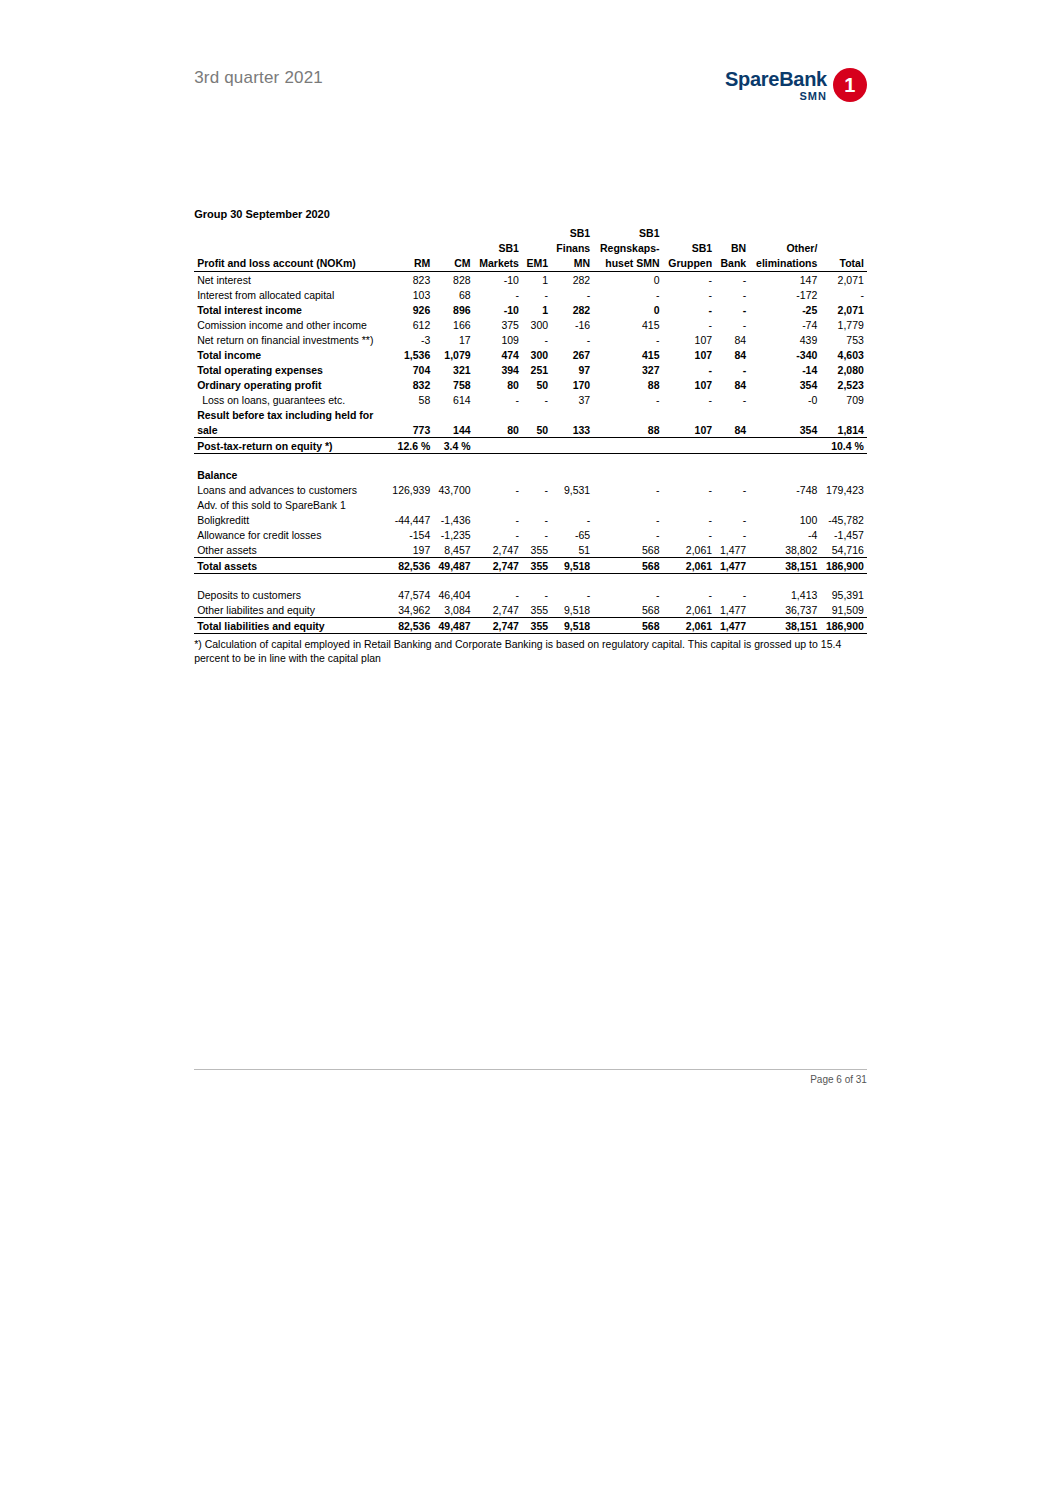3rd quarter 2021
SpareBank
SMN
1
Group 30 September 2020
| | | | | | SB1 | SB1 | | | | |
| --- | --- | --- | --- | --- | --- | --- | --- | --- | --- | --- |
| | | | SB1 | | Finans | Regnskaps- | SB1 | BN | Other/ | |
| Profit and loss account (NOKm) | RM | CM | Markets | EM1 | MN | huset SMN | Gruppen | Bank | eliminations | Total |
| Net interest | 823 | 828 | -10 | 1 | 282 | 0 | - | - | 147 | 2,071 |
| Interest from allocated capital | 103 | 68 | - | - | - | - | - | - | -172 | - |
| Total interest income | 926 | 896 | -10 | 1 | 282 | 0 | - | - | -25 | 2,071 |
| Comission income and other income | 612 | 166 | 375 | 300 | -16 | 415 | - | - | -74 | 1,779 |
| Net return on financial investments **) | -3 | 17 | 109 | - | - | - | 107 | 84 | 439 | 753 |
| Total income | 1,536 | 1,079 | 474 | 300 | 267 | 415 | 107 | 84 | -340 | 4,603 |
| Total operating expenses | 704 | 321 | 394 | 251 | 97 | 327 | - | - | -14 | 2,080 |
| Ordinary operating profit | 832 | 758 | 80 | 50 | 170 | 88 | 107 | 84 | 354 | 2,523 |
| Loss on loans, guarantees etc. | 58 | 614 | - | - | 37 | - | - | - | -0 | 709 |
| Result before tax including held for | | | | | | | | | | |
| sale | 773 | 144 | 80 | 50 | 133 | 88 | 107 | 84 | 354 | 1,814 |
| Post-tax-return on equity *) | 12.6 % | 3.4 % | | | | | | | | 10.4 % |
| Balance | |
| Loans and advances to customers | 126,939 | 43,700 | - | - | 9,531 | - | - | - | -748 | 179,423 |
| Adv. of this sold to SpareBank 1 | |
| Boligkreditt | -44,447 | -1,436 | - | - | - | - | - | - | 100 | -45,782 |
| Allowance for credit losses | -154 | -1,235 | - | - | -65 | - | - | - | -4 | -1,457 |
| Other assets | 197 | 8,457 | 2,747 | 355 | 51 | 568 | 2,061 | 1,477 | 38,802 | 54,716 |
| Total assets | 82,536 | 49,487 | 2,747 | 355 | 9,518 | 568 | 2,061 | 1,477 | 38,151 | 186,900 |
| Deposits to customers | 47,574 | 46,404 | - | - | - | - | - | - | 1,413 | 95,391 |
| Other liabilites and equity | 34,962 | 3,084 | 2,747 | 355 | 9,518 | 568 | 2,061 | 1,477 | 36,737 | 91,509 |
| Total liabilities and equity | 82,536 | 49,487 | 2,747 | 355 | 9,518 | 568 | 2,061 | 1,477 | 38,151 | 186,900 |
*) Calculation of capital employed in Retail Banking and Corporate Banking is based on regulatory capital. This capital is grossed up to 15.4 percent to be in line with the capital plan
Page 6 of 31